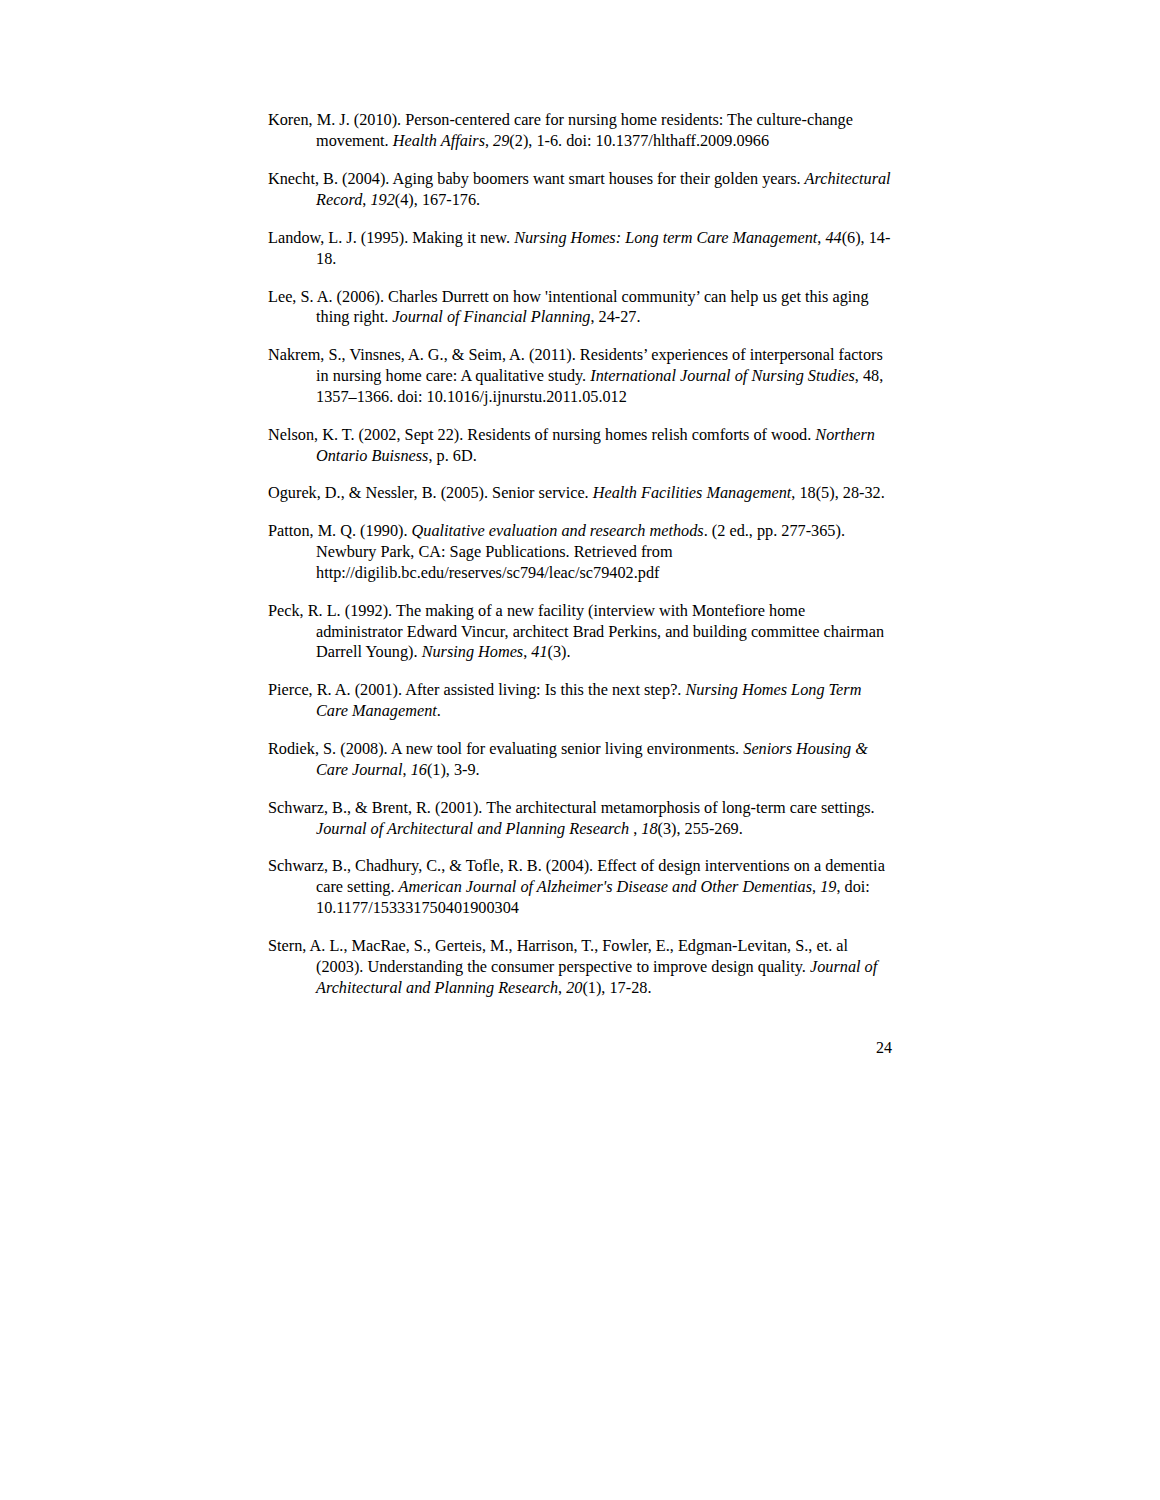Koren, M. J. (2010). Person-centered care for nursing home residents: The culture-change movement. Health Affairs, 29(2), 1-6. doi: 10.1377/hlthaff.2009.0966
Knecht, B. (2004). Aging baby boomers want smart houses for their golden years. Architectural Record, 192(4), 167-176.
Landow, L. J. (1995). Making it new. Nursing Homes: Long term Care Management, 44(6), 14-18.
Lee, S. A. (2006). Charles Durrett on how 'intentional community’ can help us get this aging thing right. Journal of Financial Planning, 24-27.
Nakrem, S., Vinsnes, A. G., & Seim, A. (2011). Residents’ experiences of interpersonal factors in nursing home care: A qualitative study. International Journal of Nursing Studies, 48, 1357–1366. doi: 10.1016/j.ijnurstu.2011.05.012
Nelson, K. T. (2002, Sept 22). Residents of nursing homes relish comforts of wood. Northern Ontario Buisness, p. 6D.
Ogurek, D., & Nessler, B. (2005). Senior service. Health Facilities Management, 18(5), 28-32.
Patton, M. Q. (1990). Qualitative evaluation and research methods. (2 ed., pp. 277-365). Newbury Park, CA: Sage Publications. Retrieved from http://digilib.bc.edu/reserves/sc794/leac/sc79402.pdf
Peck, R. L. (1992). The making of a new facility (interview with Montefiore home administrator Edward Vincur, architect Brad Perkins, and building committee chairman Darrell Young). Nursing Homes, 41(3).
Pierce, R. A. (2001). After assisted living: Is this the next step?. Nursing Homes Long Term Care Management.
Rodiek, S. (2008). A new tool for evaluating senior living environments. Seniors Housing & Care Journal, 16(1), 3-9.
Schwarz, B., & Brent, R. (2001). The architectural metamorphosis of long-term care settings. Journal of Architectural and Planning Research , 18(3), 255-269.
Schwarz, B., Chadhury, C., & Tofle, R. B. (2004). Effect of design interventions on a dementia care setting. American Journal of Alzheimer's Disease and Other Dementias, 19, doi: 10.1177/153331750401900304
Stern, A. L., MacRae, S., Gerteis, M., Harrison, T., Fowler, E., Edgman-Levitan, S., et. al (2003). Understanding the consumer perspective to improve design quality. Journal of Architectural and Planning Research, 20(1), 17-28.
24